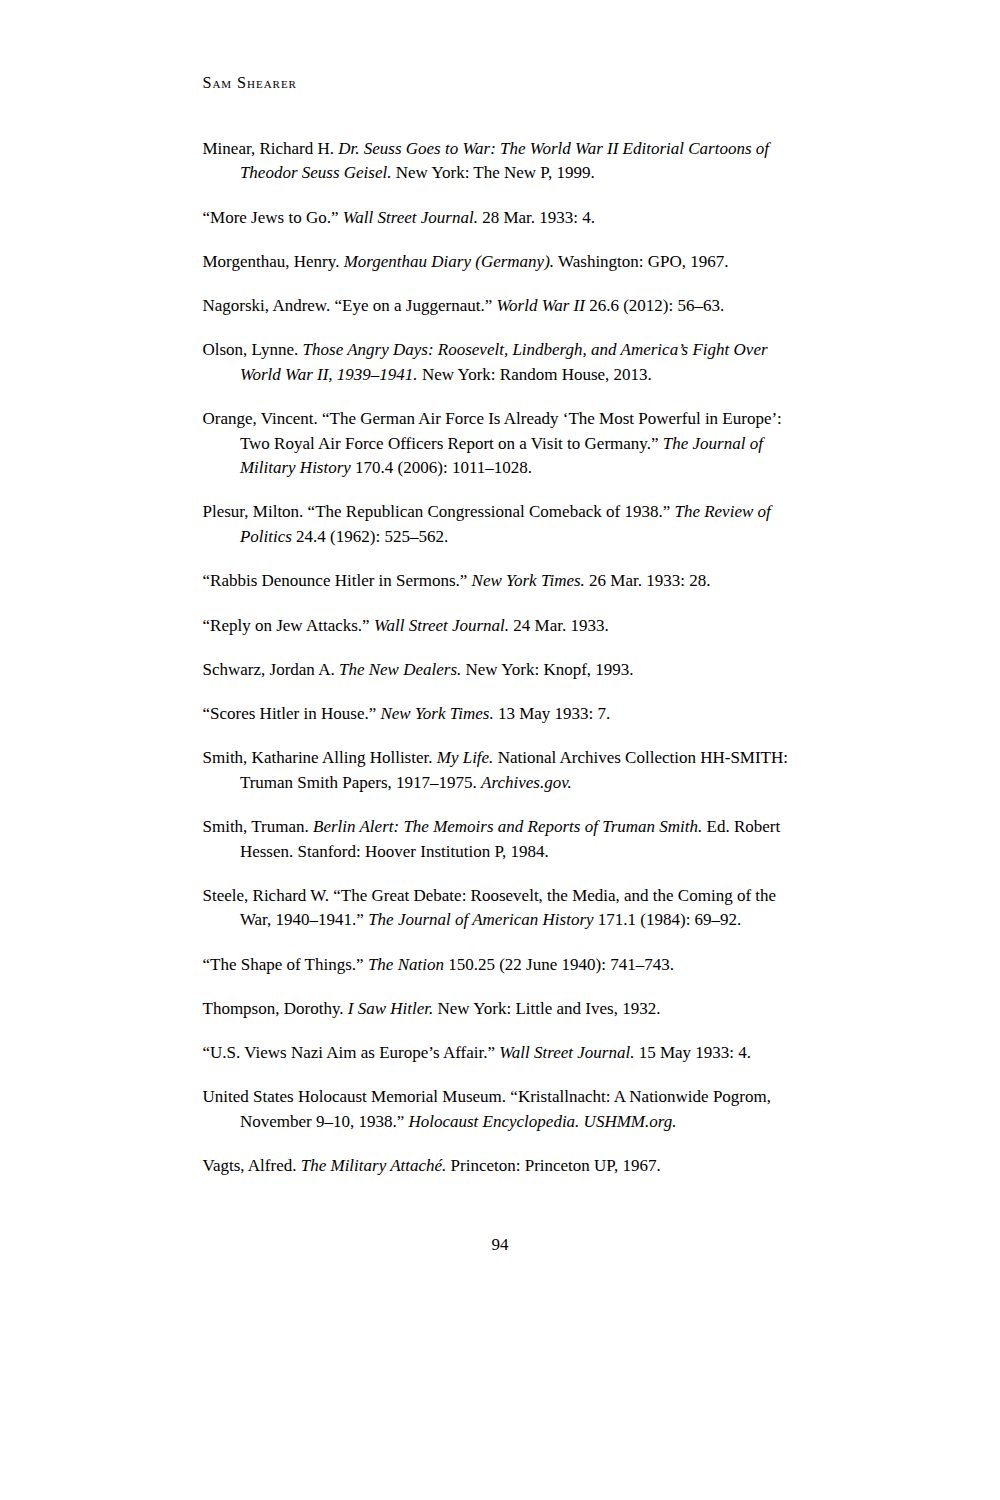Sam Shearer
Minear, Richard H. Dr. Seuss Goes to War: The World War II Editorial Cartoons of Theodor Seuss Geisel. New York: The New P, 1999.
“More Jews to Go.” Wall Street Journal. 28 Mar. 1933: 4.
Morgenthau, Henry. Morgenthau Diary (Germany). Washington: GPO, 1967.
Nagorski, Andrew. “Eye on a Juggernaut.” World War II 26.6 (2012): 56–63.
Olson, Lynne. Those Angry Days: Roosevelt, Lindbergh, and America’s Fight Over World War II, 1939–1941. New York: Random House, 2013.
Orange, Vincent. “The German Air Force Is Already ‘The Most Powerful in Europe’: Two Royal Air Force Officers Report on a Visit to Germany.” The Journal of Military History 170.4 (2006): 1011–1028.
Plesur, Milton. “The Republican Congressional Comeback of 1938.” The Review of Politics 24.4 (1962): 525–562.
“Rabbis Denounce Hitler in Sermons.” New York Times. 26 Mar. 1933: 28.
“Reply on Jew Attacks.” Wall Street Journal. 24 Mar. 1933.
Schwarz, Jordan A. The New Dealers. New York: Knopf, 1993.
“Scores Hitler in House.” New York Times. 13 May 1933: 7.
Smith, Katharine Alling Hollister. My Life. National Archives Collection HH-SMITH: Truman Smith Papers, 1917–1975. Archives.gov.
Smith, Truman. Berlin Alert: The Memoirs and Reports of Truman Smith. Ed. Robert Hessen. Stanford: Hoover Institution P, 1984.
Steele, Richard W. “The Great Debate: Roosevelt, the Media, and the Coming of the War, 1940–1941.” The Journal of American History 171.1 (1984): 69–92.
“The Shape of Things.” The Nation 150.25 (22 June 1940): 741–743.
Thompson, Dorothy. I Saw Hitler. New York: Little and Ives, 1932.
“U.S. Views Nazi Aim as Europe’s Affair.” Wall Street Journal. 15 May 1933: 4.
United States Holocaust Memorial Museum. “Kristallnacht: A Nationwide Pogrom, November 9–10, 1938.” Holocaust Encyclopedia. USHMM.org.
Vagts, Alfred. The Military Attaché. Princeton: Princeton UP, 1967.
94